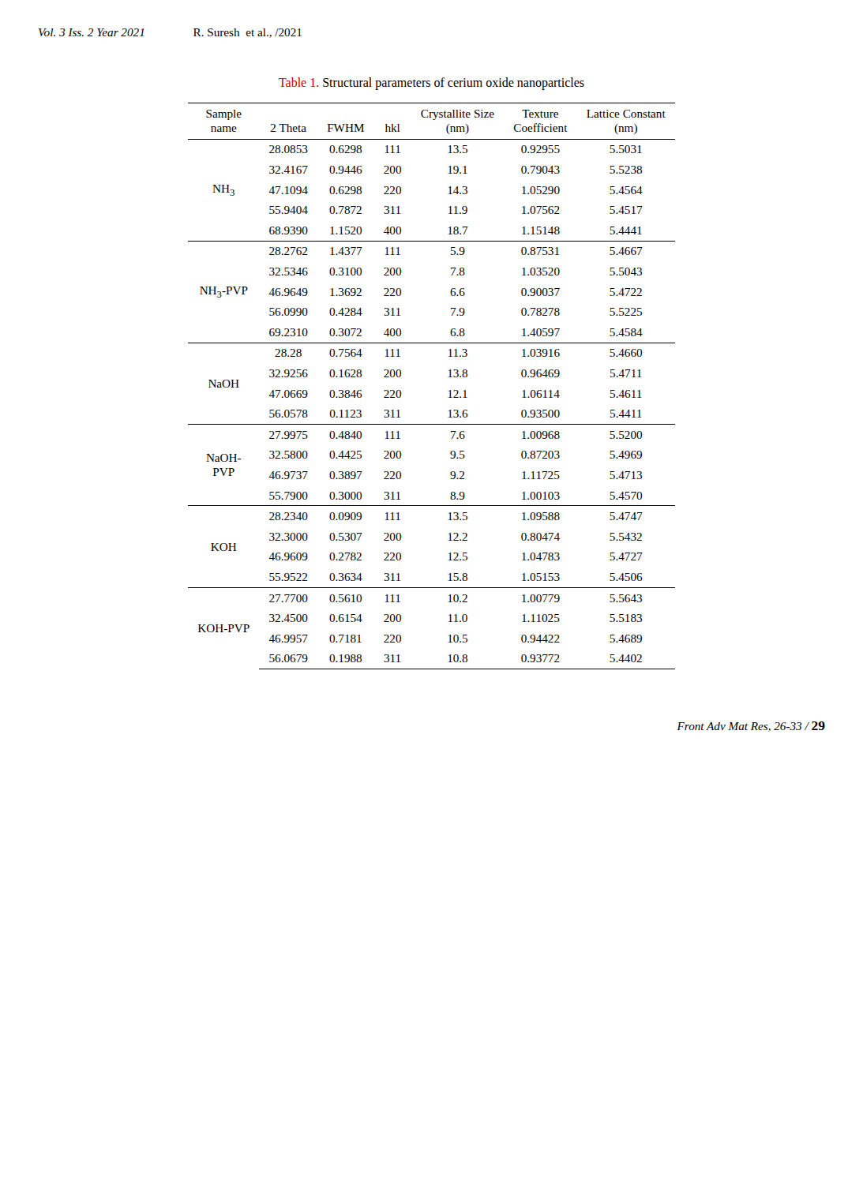Vol. 3 Iss. 2 Year 2021 R. Suresh et al., /2021
Table 1. Structural parameters of cerium oxide nanoparticles
| Sample name | 2 Theta | FWHM | hkl | Crystallite Size (nm) | Texture Coefficient | Lattice Constant (nm) |
| --- | --- | --- | --- | --- | --- | --- |
| NH 3 | 28.0853 | 0.6298 | 111 | 13.5 | 0.92955 | 5.5031 |
| 32.4167 | 0.9446 | 200 | 19.1 | 0.79043 | 5.5238 |
| 47.1094 | 0.6298 | 220 | 14.3 | 1.05290 | 5.4564 |
| 55.9404 | 0.7872 | 311 | 11.9 | 1.07562 | 5.4517 |
| 68.9390 | 1.1520 | 400 | 18.7 | 1.15148 | 5.4441 |
| NH 3 -PVP | 28.2762 | 1.4377 | 111 | 5.9 | 0.87531 | 5.4667 |
| 32.5346 | 0.3100 | 200 | 7.8 | 1.03520 | 5.5043 |
| 46.9649 | 1.3692 | 220 | 6.6 | 0.90037 | 5.4722 |
| 56.0990 | 0.4284 | 311 | 7.9 | 0.78278 | 5.5225 |
| 69.2310 | 0.3072 | 400 | 6.8 | 1.40597 | 5.4584 |
| NaOH | 28.28 | 0.7564 | 111 | 11.3 | 1.03916 | 5.4660 |
| 32.9256 | 0.1628 | 200 | 13.8 | 0.96469 | 5.4711 |
| 47.0669 | 0.3846 | 220 | 12.1 | 1.06114 | 5.4611 |
| 56.0578 | 0.1123 | 311 | 13.6 | 0.93500 | 5.4411 |
| NaOH- PVP | 27.9975 | 0.4840 | 111 | 7.6 | 1.00968 | 5.5200 |
| 32.5800 | 0.4425 | 200 | 9.5 | 0.87203 | 5.4969 |
| 46.9737 | 0.3897 | 220 | 9.2 | 1.11725 | 5.4713 |
| 55.7900 | 0.3000 | 311 | 8.9 | 1.00103 | 5.4570 |
| KOH | 28.2340 | 0.0909 | 111 | 13.5 | 1.09588 | 5.4747 |
| 32.3000 | 0.5307 | 200 | 12.2 | 0.80474 | 5.5432 |
| 46.9609 | 0.2782 | 220 | 12.5 | 1.04783 | 5.4727 |
| 55.9522 | 0.3634 | 311 | 15.8 | 1.05153 | 5.4506 |
| KOH-PVP | 27.7700 | 0.5610 | 111 | 10.2 | 1.00779 | 5.5643 |
| 32.4500 | 0.6154 | 200 | 11.0 | 1.11025 | 5.5183 |
| 46.9957 | 0.7181 | 220 | 10.5 | 0.94422 | 5.4689 |
| 56.0679 | 0.1988 | 311 | 10.8 | 0.93772 | 5.4402 |
Front Adv Mat Res, 26-33 / 29